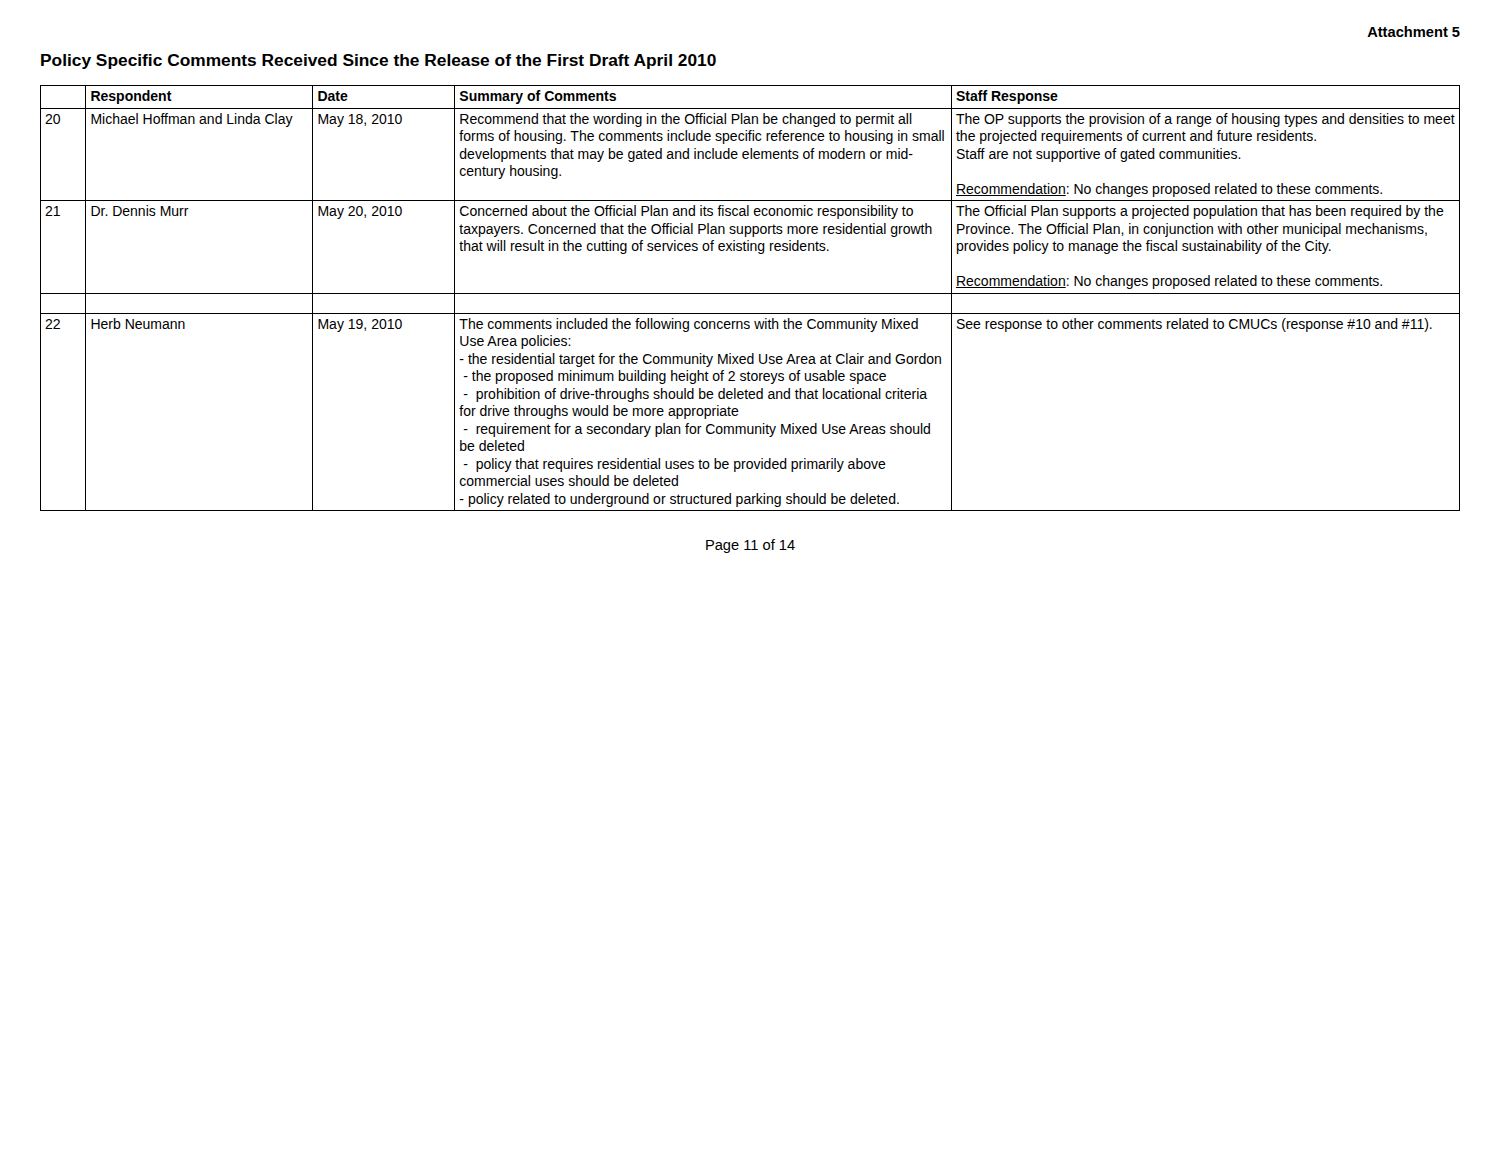Attachment 5
Policy Specific Comments Received Since the Release of the First Draft April 2010
| | Respondent | Date | Summary of Comments | Staff Response |
| --- | --- | --- | --- | --- |
| 20 | Michael Hoffman and Linda Clay | May 18, 2010 | Recommend that the wording in the Official Plan be changed to permit all forms of housing. The comments include specific reference to housing in small developments that may be gated and include elements of modern or mid-century housing. | The OP supports the provision of a range of housing types and densities to meet the projected requirements of current and future residents. Staff are not supportive of gated communities. Recommendation : No changes proposed related to these comments. |
| 21 | Dr. Dennis Murr | May 20, 2010 | Concerned about the Official Plan and its fiscal economic responsibility to taxpayers. Concerned that the Official Plan supports more residential growth that will result in the cutting of services of existing residents. | The Official Plan supports a projected population that has been required by the Province. The Official Plan, in conjunction with other municipal mechanisms, provides policy to manage the fiscal sustainability of the City. Recommendation : No changes proposed related to these comments. |
| 22 | Herb Neumann | May 19, 2010 | The comments included the following concerns with the Community Mixed Use Area policies: - the residential target for the Community Mixed Use Area at Clair and Gordon - the proposed minimum building height of 2 storeys of usable space - prohibition of drive-throughs should be deleted and that locational criteria for drive throughs would be more appropriate - requirement for a secondary plan for Community Mixed Use Areas should be deleted - policy that requires residential uses to be provided primarily above commercial uses should be deleted - policy related to underground or structured parking should be deleted. | See response to other comments related to CMUCs (response #10 and #11). |
Page 11 of 14